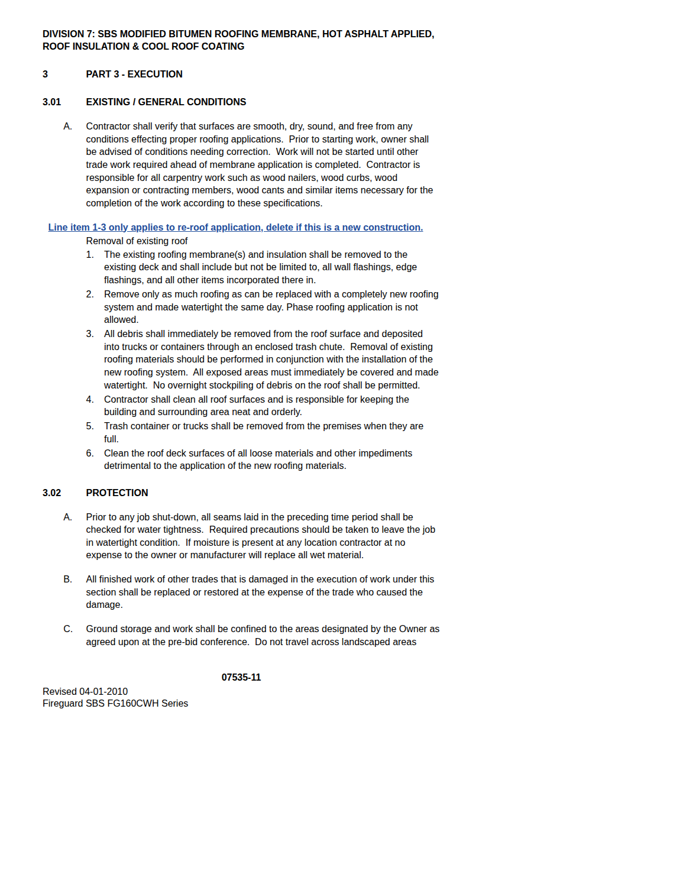DIVISION 7: SBS MODIFIED BITUMEN ROOFING MEMBRANE, HOT ASPHALT APPLIED, ROOF INSULATION & COOL ROOF COATING
3 PART 3 - EXECUTION
3.01 EXISTING / GENERAL CONDITIONS
A. Contractor shall verify that surfaces are smooth, dry, sound, and free from any conditions effecting proper roofing applications. Prior to starting work, owner shall be advised of conditions needing correction. Work will not be started until other trade work required ahead of membrane application is completed. Contractor is responsible for all carpentry work such as wood nailers, wood curbs, wood expansion or contracting members, wood cants and similar items necessary for the completion of the work according to these specifications.
Line item 1-3 only applies to re-roof application, delete if this is a new construction.
Removal of existing roof
1. The existing roofing membrane(s) and insulation shall be removed to the existing deck and shall include but not be limited to, all wall flashings, edge flashings, and all other items incorporated there in.
2. Remove only as much roofing as can be replaced with a completely new roofing system and made watertight the same day. Phase roofing application is not allowed.
3. All debris shall immediately be removed from the roof surface and deposited into trucks or containers through an enclosed trash chute. Removal of existing roofing materials should be performed in conjunction with the installation of the new roofing system. All exposed areas must immediately be covered and made watertight. No overnight stockpiling of debris on the roof shall be permitted.
4. Contractor shall clean all roof surfaces and is responsible for keeping the building and surrounding area neat and orderly.
5. Trash container or trucks shall be removed from the premises when they are full.
6. Clean the roof deck surfaces of all loose materials and other impediments detrimental to the application of the new roofing materials.
3.02 PROTECTION
A. Prior to any job shut-down, all seams laid in the preceding time period shall be checked for water tightness. Required precautions should be taken to leave the job in watertight condition. If moisture is present at any location contractor at no expense to the owner or manufacturer will replace all wet material.
B. All finished work of other trades that is damaged in the execution of work under this section shall be replaced or restored at the expense of the trade who caused the damage.
C. Ground storage and work shall be confined to the areas designated by the Owner as agreed upon at the pre-bid conference. Do not travel across landscaped areas
07535-11
Revised 04-01-2010
Fireguard SBS FG160CWH Series